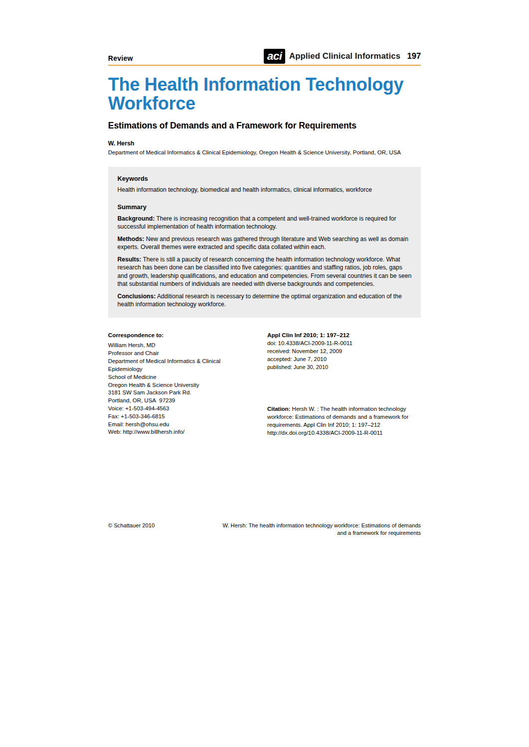Review
aci Applied Clinical Informatics 197
The Health Information Technology
Workforce
Estimations of Demands and a Framework for Requirements
W. Hersh
Department of Medical Informatics & Clinical Epidemiology, Oregon Health & Science University, Portland, OR, USA
Keywords
Health information technology, biomedical and health informatics, clinical informatics, workforce
Summary
Background: There is increasing recognition that a competent and well-trained workforce is required for successful implementation of health information technology.
Methods: New and previous research was gathered through literature and Web searching as well as domain experts. Overall themes were extracted and specific data collated within each.
Results: There is still a paucity of research concerning the health information technology workforce. What research has been done can be classified into five categories: quantities and staffing ratios, job roles, gaps and growth, leadership qualifications, and education and competencies. From several countries it can be seen that substantial numbers of individuals are needed with diverse backgrounds and competencies.
Conclusions: Additional research is necessary to determine the optimal organization and education of the health information technology workforce.
Correspondence to:
William Hersh, MD
Professor and Chair
Department of Medical Informatics & Clinical Epidemiology
School of Medicine
Oregon Health & Science University
3181 SW Sam Jackson Park Rd.
Portland, OR, USA 97239
Voice: +1-503-494-4563
Fax: +1-503-346-6815
Email: hersh@ohsu.edu
Web: http://www.billhersh.info/
Appl Clin Inf 2010; 1: 197–212
doi: 10.4338/ACI-2009-11-R-0011
received: November 12, 2009
accepted: June 7, 2010
published: June 30, 2010
Citation: Hersh W. : The health information technology workforce: Estimations of demands and a framework for requirements. Appl Clin Inf 2010; 1: 197–212
http://dx.doi.org/10.4338/ACI-2009-11-R-0011
© Schattauer 2010
W. Hersh: The health information technology workforce: Estimations of demands
and a framework for requirements